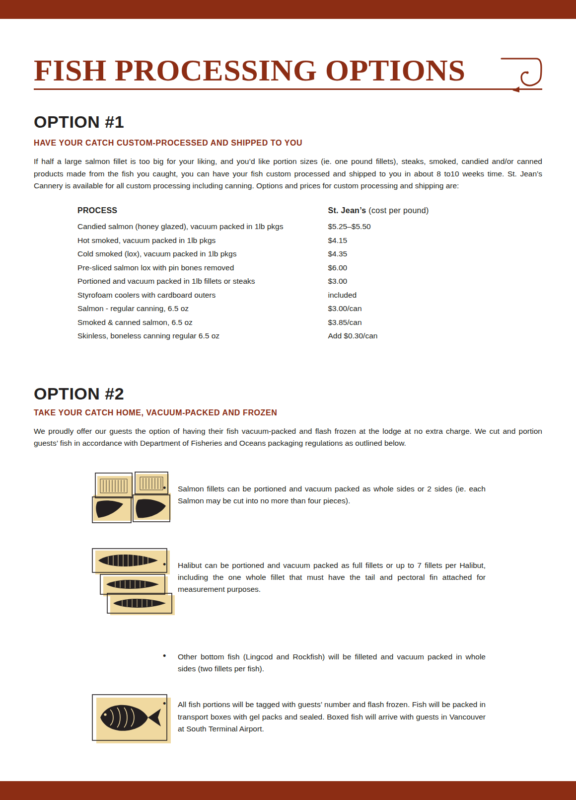FISH PROCESSING OPTIONS
OPTION #1
Have your catch custom-processed and shipped to you
If half a large salmon fillet is too big for your liking, and you’d like portion sizes (ie. one pound fillets), steaks, smoked, candied and/or canned products made from the fish you caught, you can have your fish custom processed and shipped to you in about 8 to10 weeks time. St. Jean’s Cannery is available for all custom processing including canning. Options and prices for custom processing and shipping are:
| PROCESS | St. Jean’s (cost per pound) |
| --- | --- |
| Candied salmon (honey glazed), vacuum packed in 1lb pkgs | $5.25–$5.50 |
| Hot smoked, vacuum packed in 1lb pkgs | $4.15 |
| Cold smoked (lox), vacuum packed in 1lb pkgs | $4.35 |
| Pre-sliced salmon lox with pin bones removed | $6.00 |
| Portioned and vacuum packed in 1lb fillets or steaks | $3.00 |
| Styrofoam coolers with cardboard outers | included |
| Salmon - regular canning, 6.5 oz | $3.00/can |
| Smoked & canned salmon, 6.5 oz | $3.85/can |
| Skinless, boneless canning regular 6.5 oz | Add $0.30/can |
OPTION #2
Take your catch home, vacuum-packed and frozen
We proudly offer our guests the option of having their fish vacuum-packed and flash frozen at the lodge at no extra charge. We cut and portion guests’ fish in accordance with Department of Fisheries and Oceans packaging regulations as outlined below.
•
Salmon fillets can be portioned and vacuum packed as whole sides or 2 sides (ie. each Salmon may be cut into no more than four pieces).
•
Halibut can be portioned and vacuum packed as full fillets or up to 7 fillets per Halibut, including the one whole fillet that must have the tail and pectoral fin attached for measurement purposes.
•
Other bottom fish (Lingcod and Rockfish) will be filleted and vacuum packed in whole sides (two fillets per fish).
•
All fish portions will be tagged with guests’ number and flash frozen. Fish will be packed in transport boxes with gel packs and sealed. Boxed fish will arrive with guests in Vancouver at South Terminal Airport.